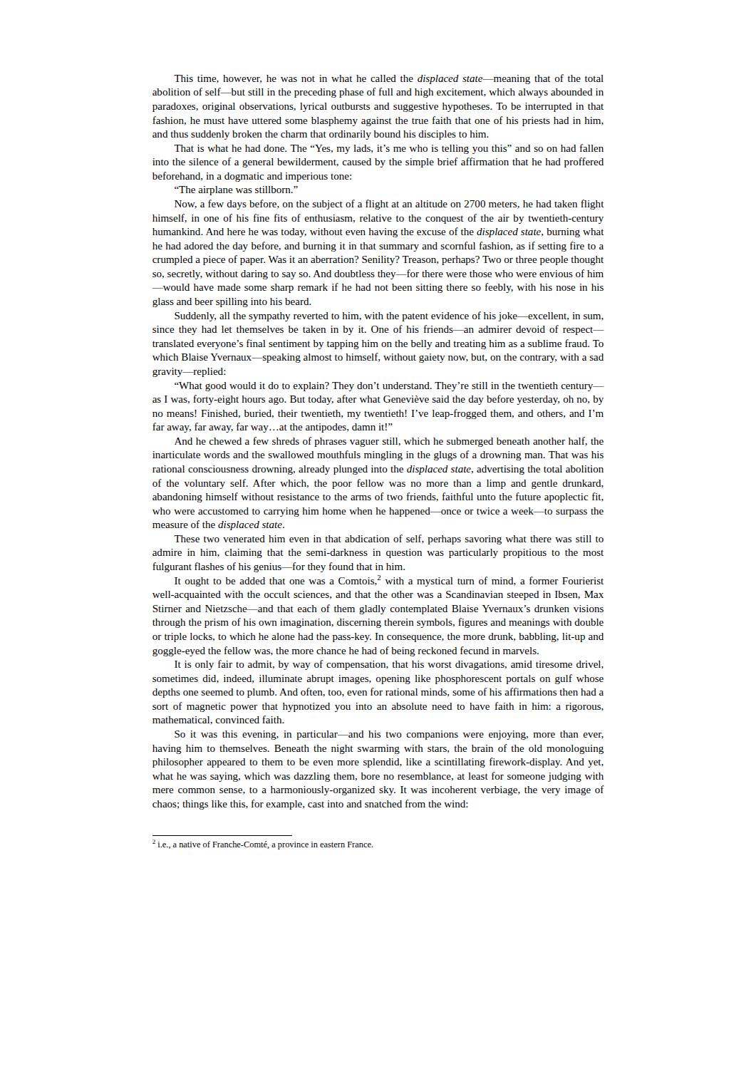This time, however, he was not in what he called the displaced state—meaning that of the total abolition of self—but still in the preceding phase of full and high excitement, which always abounded in paradoxes, original observations, lyrical outbursts and suggestive hypotheses. To be interrupted in that fashion, he must have uttered some blasphemy against the true faith that one of his priests had in him, and thus suddenly broken the charm that ordinarily bound his disciples to him.
That is what he had done. The “Yes, my lads, it’s me who is telling you this” and so on had fallen into the silence of a general bewilderment, caused by the simple brief affirmation that he had proffered beforehand, in a dogmatic and imperious tone:
“The airplane was stillborn.”
Now, a few days before, on the subject of a flight at an altitude on 2700 meters, he had taken flight himself, in one of his fine fits of enthusiasm, relative to the conquest of the air by twentieth-century humankind. And here he was today, without even having the excuse of the displaced state, burning what he had adored the day before, and burning it in that summary and scornful fashion, as if setting fire to a crumpled a piece of paper. Was it an aberration? Senility? Treason, perhaps? Two or three people thought so, secretly, without daring to say so. And doubtless they—for there were those who were envious of him—would have made some sharp remark if he had not been sitting there so feebly, with his nose in his glass and beer spilling into his beard.
Suddenly, all the sympathy reverted to him, with the patent evidence of his joke—excellent, in sum, since they had let themselves be taken in by it. One of his friends—an admirer devoid of respect—translated everyone’s final sentiment by tapping him on the belly and treating him as a sublime fraud. To which Blaise Yvernaux—speaking almost to himself, without gaiety now, but, on the contrary, with a sad gravity—replied:
“What good would it do to explain? They don’t understand. They’re still in the twentieth century—as I was, forty-eight hours ago. But today, after what Geneviève said the day before yesterday, oh no, by no means! Finished, buried, their twentieth, my twentieth! I’ve leap-frogged them, and others, and I’m far away, far away, far way…at the antipodes, damn it!”
And he chewed a few shreds of phrases vaguer still, which he submerged beneath another half, the inarticulate words and the swallowed mouthfuls mingling in the glugs of a drowning man. That was his rational consciousness drowning, already plunged into the displaced state, advertising the total abolition of the voluntary self. After which, the poor fellow was no more than a limp and gentle drunkard, abandoning himself without resistance to the arms of two friends, faithful unto the future apoplectic fit, who were accustomed to carrying him home when he happened—once or twice a week—to surpass the measure of the displaced state.
These two venerated him even in that abdication of self, perhaps savoring what there was still to admire in him, claiming that the semi-darkness in question was particularly propitious to the most fulgurant flashes of his genius—for they found that in him.
It ought to be added that one was a Comtois,2 with a mystical turn of mind, a former Fourierist well-acquainted with the occult sciences, and that the other was a Scandinavian steeped in Ibsen, Max Stirner and Nietzsche—and that each of them gladly contemplated Blaise Yvernaux’s drunken visions through the prism of his own imagination, discerning therein symbols, figures and meanings with double or triple locks, to which he alone had the pass-key. In consequence, the more drunk, babbling, lit-up and goggle-eyed the fellow was, the more chance he had of being reckoned fecund in marvels.
It is only fair to admit, by way of compensation, that his worst divagations, amid tiresome drivel, sometimes did, indeed, illuminate abrupt images, opening like phosphorescent portals on gulf whose depths one seemed to plumb. And often, too, even for rational minds, some of his affirmations then had a sort of magnetic power that hypnotized you into an absolute need to have faith in him: a rigorous, mathematical, convinced faith.
So it was this evening, in particular—and his two companions were enjoying, more than ever, having him to themselves. Beneath the night swarming with stars, the brain of the old monologuing philosopher appeared to them to be even more splendid, like a scintillating firework-display. And yet, what he was saying, which was dazzling them, bore no resemblance, at least for someone judging with mere common sense, to a harmoniously-organized sky. It was incoherent verbiage, the very image of chaos; things like this, for example, cast into and snatched from the wind:
2 i.e., a native of Franche-Comté, a province in eastern France.